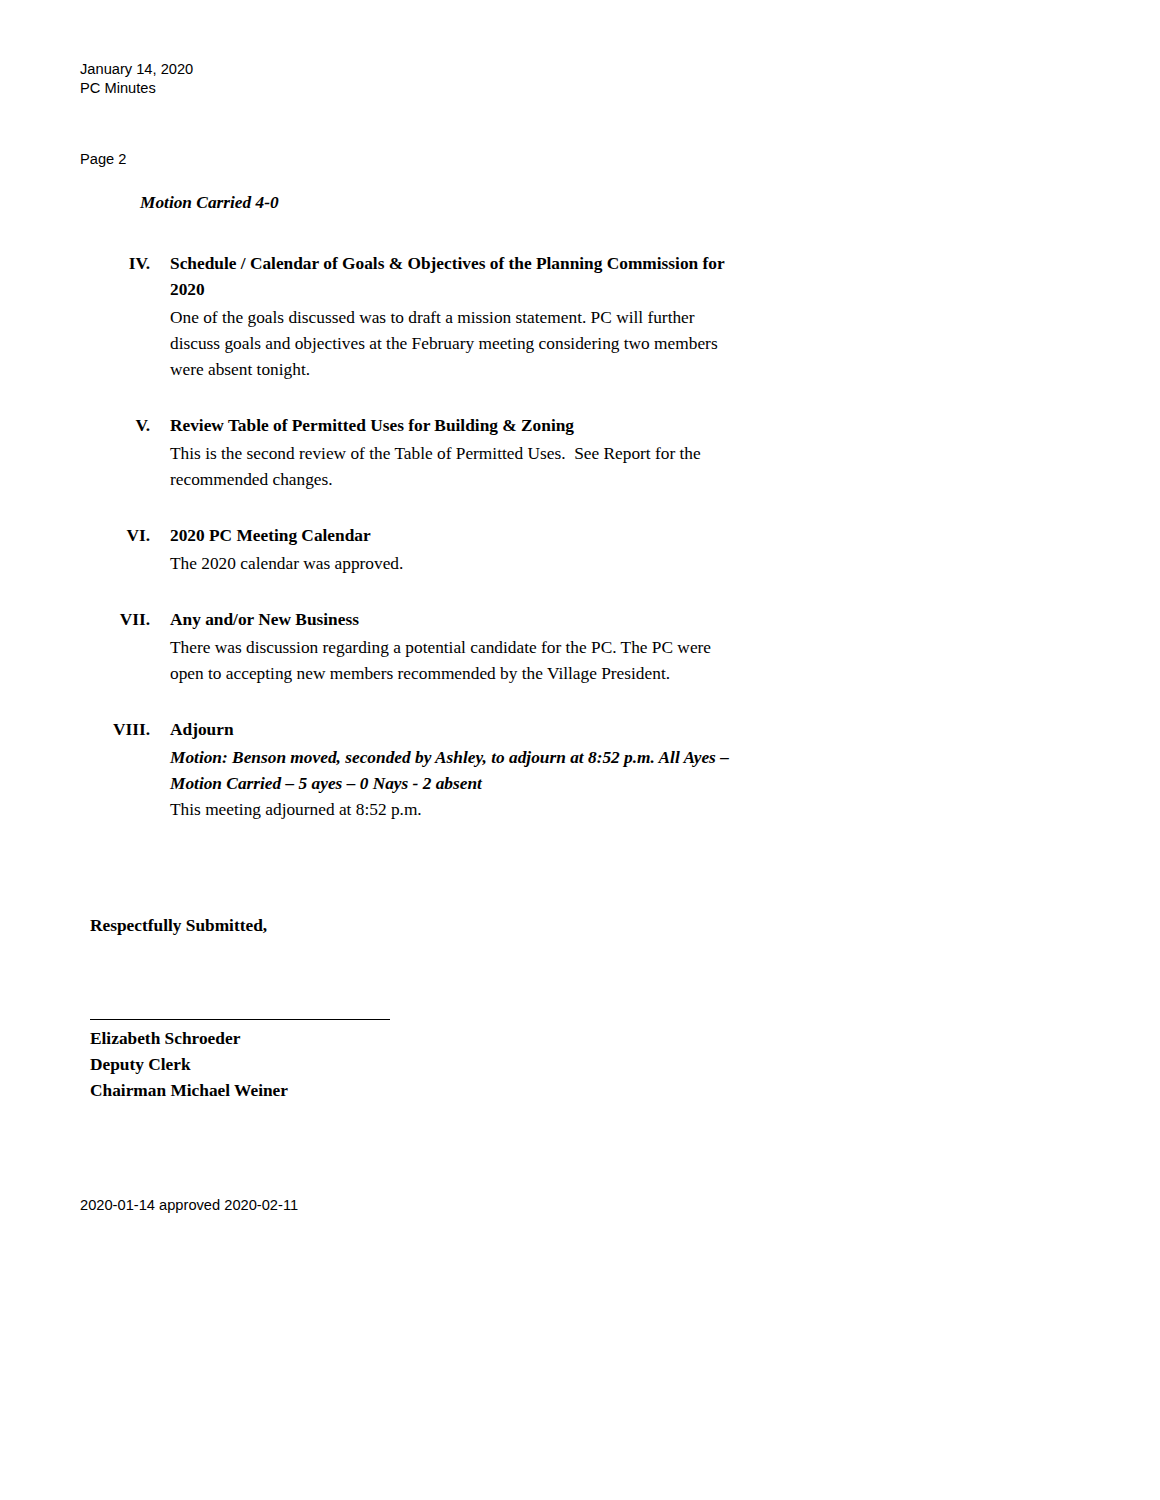January 14, 2020
PC Minutes
Page 2
Motion Carried 4-0
IV.
Schedule / Calendar of Goals & Objectives of the Planning Commission for 2020
One of the goals discussed was to draft a mission statement. PC will further discuss goals and objectives at the February meeting considering two members were absent tonight.
V.
Review Table of Permitted Uses for Building & Zoning
This is the second review of the Table of Permitted Uses. See Report for the recommended changes.
VI.
2020 PC Meeting Calendar
The 2020 calendar was approved.
VII.
Any and/or New Business
There was discussion regarding a potential candidate for the PC. The PC were open to accepting new members recommended by the Village President.
VIII.
Adjourn
Motion: Benson moved, seconded by Ashley, to adjourn at 8:52 p.m. All Ayes – Motion Carried – 5 ayes – 0 Nays - 2 absent
This meeting adjourned at 8:52 p.m.
Respectfully Submitted,
Elizabeth Schroeder
Deputy Clerk
Chairman Michael Weiner
2020-01-14 approved 2020-02-11